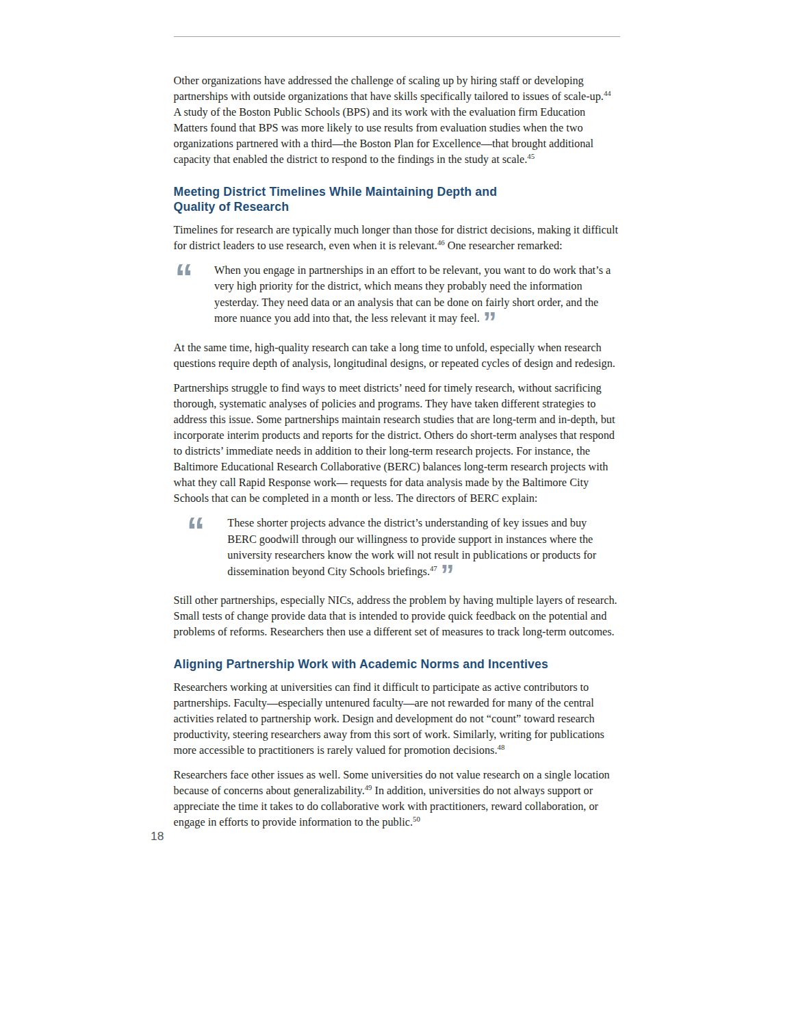Other organizations have addressed the challenge of scaling up by hiring staff or developing partnerships with outside organizations that have skills specifically tailored to issues of scale-up.44 A study of the Boston Public Schools (BPS) and its work with the evaluation firm Education Matters found that BPS was more likely to use results from evaluation studies when the two organizations partnered with a third—the Boston Plan for Excellence—that brought additional capacity that enabled the district to respond to the findings in the study at scale.45
Meeting District Timelines While Maintaining Depth and
Quality of Research
Timelines for research are typically much longer than those for district decisions, making it difficult for district leaders to use research, even when it is relevant.46 One researcher remarked:
“
When you engage in partnerships in an effort to be relevant, you want to do work that’s a very high priority for the district, which means they probably need the information yesterday. They need data or an analysis that can be done on fairly short order, and the more nuance you add into that, the less relevant it may feel.”
At the same time, high-quality research can take a long time to unfold, especially when research questions require depth of analysis, longitudinal designs, or repeated cycles of design and redesign.
Partnerships struggle to find ways to meet districts’ need for timely research, without sacrificing thorough, systematic analyses of policies and programs. They have taken different strategies to address this issue. Some partnerships maintain research studies that are long-term and in-depth, but incorporate interim products and reports for the district. Others do short-term analyses that respond to districts’ immediate needs in addition to their long-term research projects. For instance, the Baltimore Educational Research Collaborative (BERC) balances long-term research projects with what they call Rapid Response work— requests for data analysis made by the Baltimore City Schools that can be completed in a month or less. The directors of BERC explain:
“
These shorter projects advance the district’s understanding of key issues and buy BERC goodwill through our willingness to provide support in instances where the university researchers know the work will not result in publications or products for dissemination beyond City Schools briefings.47”
Still other partnerships, especially NICs, address the problem by having multiple layers of research. Small tests of change provide data that is intended to provide quick feedback on the potential and problems of reforms. Researchers then use a different set of measures to track long-term outcomes.
Aligning Partnership Work with Academic Norms and Incentives
Researchers working at universities can find it difficult to participate as active contributors to partnerships. Faculty—especially untenured faculty—are not rewarded for many of the central activities related to partnership work. Design and development do not “count” toward research productivity, steering researchers away from this sort of work. Similarly, writing for publications more accessible to practitioners is rarely valued for promotion decisions.48
Researchers face other issues as well. Some universities do not value research on a single location because of concerns about generalizability.49 In addition, universities do not always support or appreciate the time it takes to do collaborative work with practitioners, reward collaboration, or engage in efforts to provide information to the public.50
18